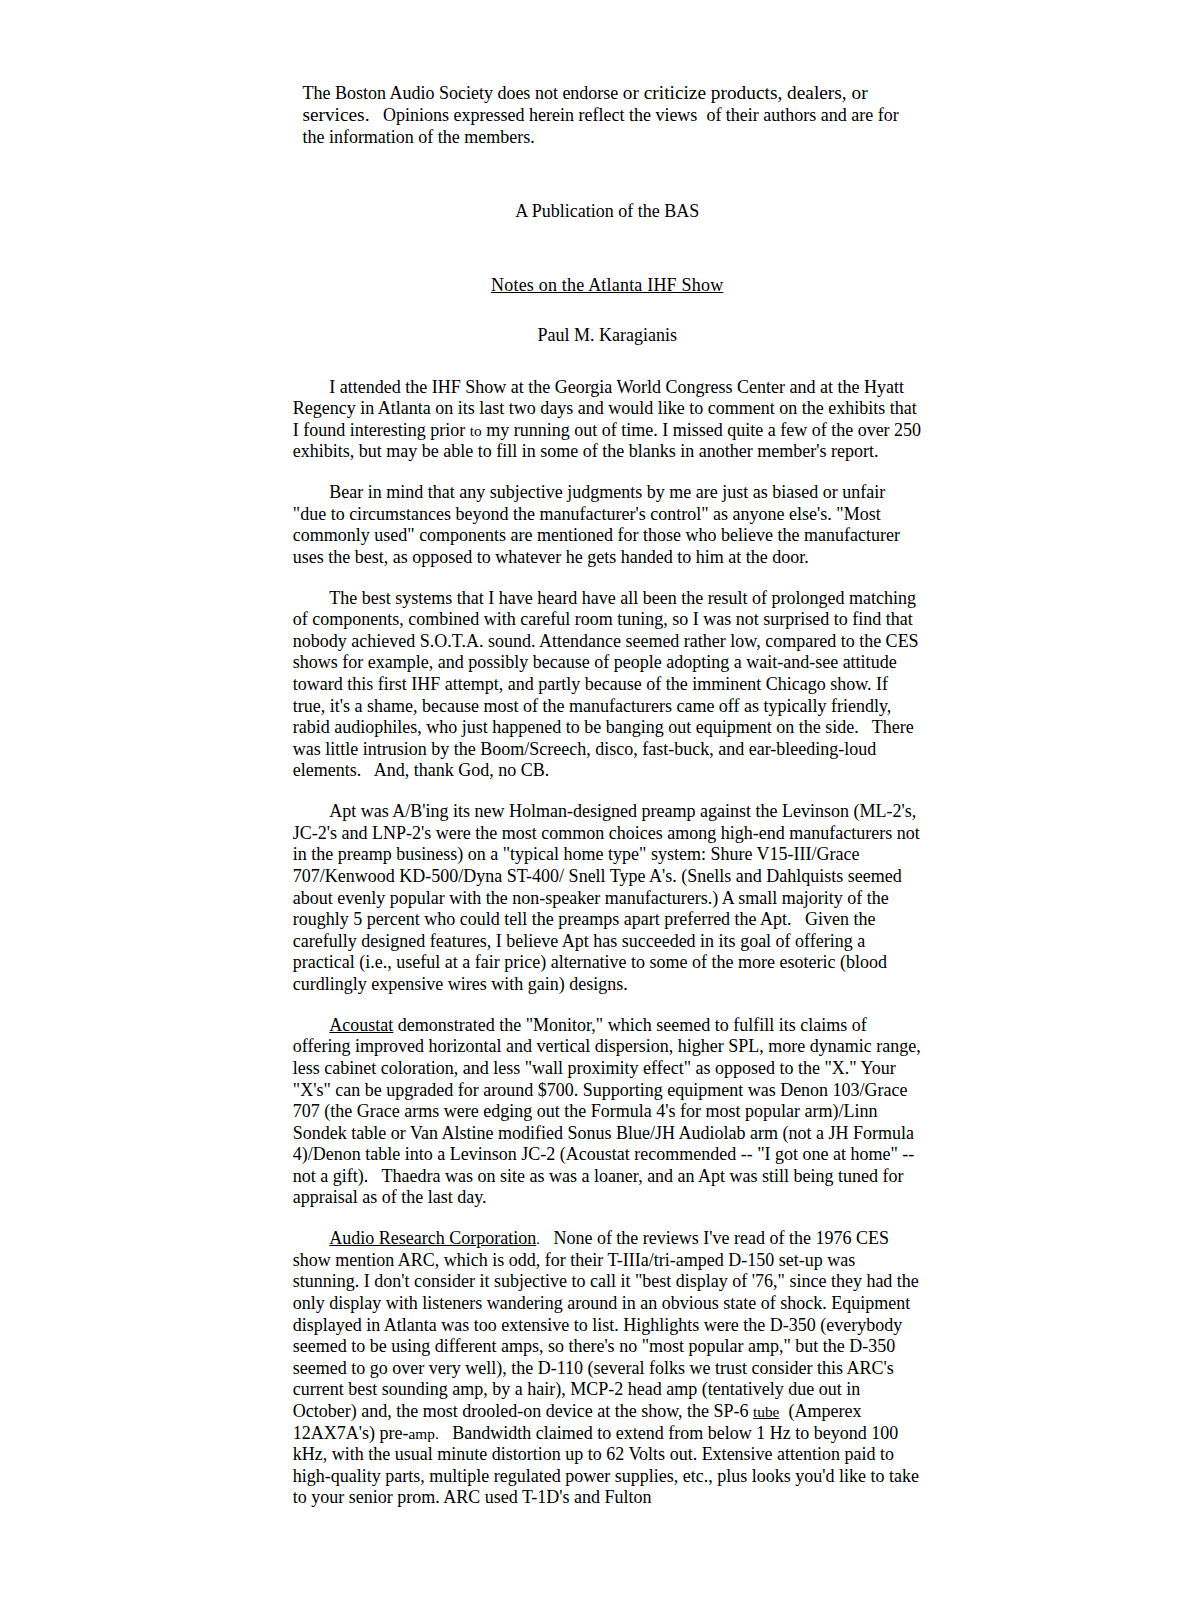The Boston Audio Society does not endorse or criticize products, dealers, or services. Opinions expressed herein reflect the views of their authors and are for the information of the members.
A Publication of the BAS
Notes on the Atlanta IHF Show
Paul M. Karagianis
I attended the IHF Show at the Georgia World Congress Center and at the Hyatt Regency in Atlanta on its last two days and would like to comment on the exhibits that I found interesting prior to my running out of time. I missed quite a few of the over 250 exhibits, but may be able to fill in some of the blanks in another member's report.
Bear in mind that any subjective judgments by me are just as biased or unfair "due to circumstances beyond the manufacturer's control" as anyone else's. "Most commonly used" components are mentioned for those who believe the manufacturer uses the best, as opposed to whatever he gets handed to him at the door.
The best systems that I have heard have all been the result of prolonged matching of components, combined with careful room tuning, so I was not surprised to find that nobody achieved S.O.T.A. sound. Attendance seemed rather low, compared to the CES shows for example, and possibly because of people adopting a wait-and-see attitude toward this first IHF attempt, and partly because of the imminent Chicago show. If true, it's a shame, because most of the manufacturers came off as typically friendly, rabid audiophiles, who just happened to be banging out equipment on the side. There was little intrusion by the Boom/Screech, disco, fast-buck, and ear-bleeding-loud elements. And, thank God, no CB.
Apt was A/B'ing its new Holman-designed preamp against the Levinson (ML-2's, JC-2's and LNP-2's were the most common choices among high-end manufacturers not in the preamp business) on a "typical home type" system: Shure V15-III/Grace 707/Kenwood KD-500/Dyna ST-400/ Snell Type A's. (Snells and Dahlquists seemed about evenly popular with the non-speaker manufacturers.) A small majority of the roughly 5 percent who could tell the preamps apart preferred the Apt. Given the carefully designed features, I believe Apt has succeeded in its goal of offering a practical (i.e., useful at a fair price) alternative to some of the more esoteric (blood curdlingly expensive wires with gain) designs.
Acoustat demonstrated the "Monitor," which seemed to fulfill its claims of offering improved horizontal and vertical dispersion, higher SPL, more dynamic range, less cabinet coloration, and less "wall proximity effect" as opposed to the "X." Your "X's" can be upgraded for around $700. Supporting equipment was Denon 103/Grace 707 (the Grace arms were edging out the Formula 4's for most popular arm)/Linn Sondek table or Van Alstine modified Sonus Blue/JH Audiolab arm (not a JH Formula 4)/Denon table into a Levinson JC-2 (Acoustat recommended -- "I got one at home" -- not a gift). Thaedra was on site as was a loaner, and an Apt was still being tuned for appraisal as of the last day.
Audio Research Corporation. None of the reviews I've read of the 1976 CES show mention ARC, which is odd, for their T-IIIa/tri-amped D-150 set-up was stunning. I don't consider it subjective to call it "best display of '76," since they had the only display with listeners wandering around in an obvious state of shock. Equipment displayed in Atlanta was too extensive to list. Highlights were the D-350 (everybody seemed to be using different amps, so there's no "most popular amp," but the D-350 seemed to go over very well), the D-110 (several folks we trust consider this ARC's current best sounding amp, by a hair), MCP-2 head amp (tentatively due out in October) and, the most drooled-on device at the show, the SP-6 tube (Amperex 12AX7A's) pre-amp. Bandwidth claimed to extend from below 1 Hz to beyond 100 kHz, with the usual minute distortion up to 62 Volts out. Extensive attention paid to high-quality parts, multiple regulated power supplies, etc., plus looks you'd like to take to your senior prom. ARC used T-1D's and Fulton